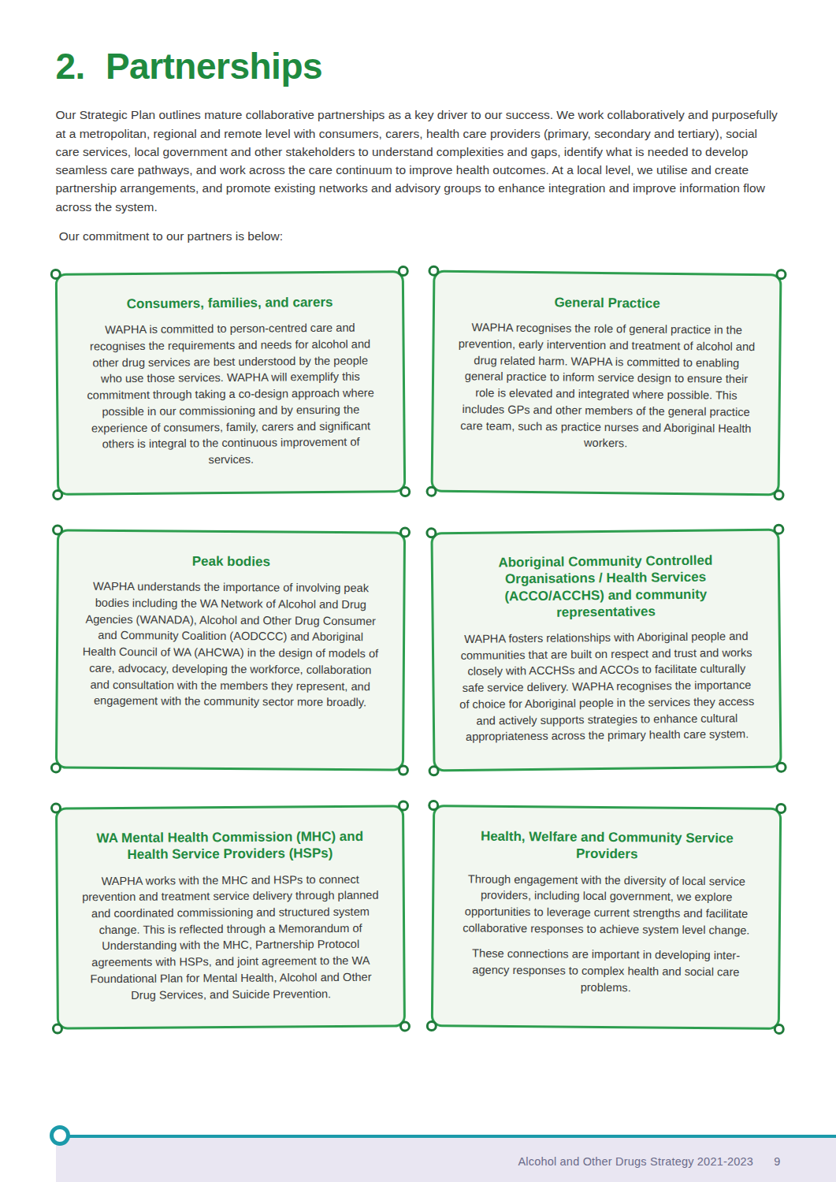2. Partnerships
Our Strategic Plan outlines mature collaborative partnerships as a key driver to our success. We work collaboratively and purposefully at a metropolitan, regional and remote level with consumers, carers, health care providers (primary, secondary and tertiary), social care services, local government and other stakeholders to understand complexities and gaps, identify what is needed to develop seamless care pathways, and work across the care continuum to improve health outcomes. At a local level, we utilise and create partnership arrangements, and promote existing networks and advisory groups to enhance integration and improve information flow across the system.
Our commitment to our partners is below:
Consumers, families, and carers
WAPHA is committed to person-centred care and recognises the requirements and needs for alcohol and other drug services are best understood by the people who use those services. WAPHA will exemplify this commitment through taking a co-design approach where possible in our commissioning and by ensuring the experience of consumers, family, carers and significant others is integral to the continuous improvement of services.
General Practice
WAPHA recognises the role of general practice in the prevention, early intervention and treatment of alcohol and drug related harm. WAPHA is committed to enabling general practice to inform service design to ensure their role is elevated and integrated where possible. This includes GPs and other members of the general practice care team, such as practice nurses and Aboriginal Health workers.
Peak bodies
WAPHA understands the importance of involving peak bodies including the WA Network of Alcohol and Drug Agencies (WANADA), Alcohol and Other Drug Consumer and Community Coalition (AODCCC) and Aboriginal Health Council of WA (AHCWA) in the design of models of care, advocacy, developing the workforce, collaboration and consultation with the members they represent, and engagement with the community sector more broadly.
Aboriginal Community Controlled Organisations / Health Services (ACCO/ACCHS) and community representatives
WAPHA fosters relationships with Aboriginal people and communities that are built on respect and trust and works closely with ACCHSs and ACCOs to facilitate culturally safe service delivery. WAPHA recognises the importance of choice for Aboriginal people in the services they access and actively supports strategies to enhance cultural appropriateness across the primary health care system.
WA Mental Health Commission (MHC) and Health Service Providers (HSPs)
WAPHA works with the MHC and HSPs to connect prevention and treatment service delivery through planned and coordinated commissioning and structured system change. This is reflected through a Memorandum of Understanding with the MHC, Partnership Protocol agreements with HSPs, and joint agreement to the WA Foundational Plan for Mental Health, Alcohol and Other Drug Services, and Suicide Prevention.
Health, Welfare and Community Service Providers
Through engagement with the diversity of local service providers, including local government, we explore opportunities to leverage current strengths and facilitate collaborative responses to achieve system level change.
These connections are important in developing inter-agency responses to complex health and social care problems.
Alcohol and Other Drugs Strategy 2021-2023 9